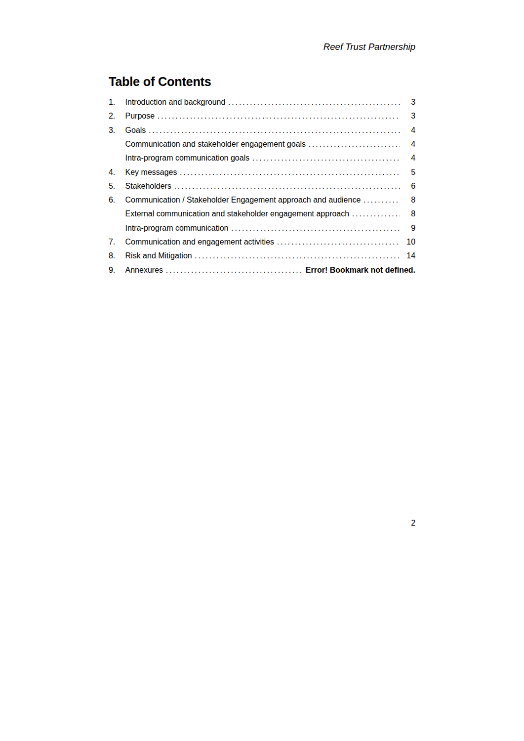Reef Trust Partnership
Table of Contents
1. Introduction and background........................................................................................... 3
2. Purpose................................................................................................................................. 3
3. Goals..................................................................................................................................... 4
Communication and stakeholder engagement goals................................................................. 4
Intra-program communication goals............................................................................................. 4
4. Key messages..................................................................................................................... 5
5. Stakeholders....................................................................................................................... 6
6. Communication / Stakeholder Engagement approach and audience.................................... 8
External communication and stakeholder engagement approach............................................. 8
Intra-program communication..................................................................................................... 9
7. Communication and engagement activities......................................................................... 10
8. Risk and Mitigation............................................................................................................. 14
9. Annexures................................................................................................. Error! Bookmark not defined.
2